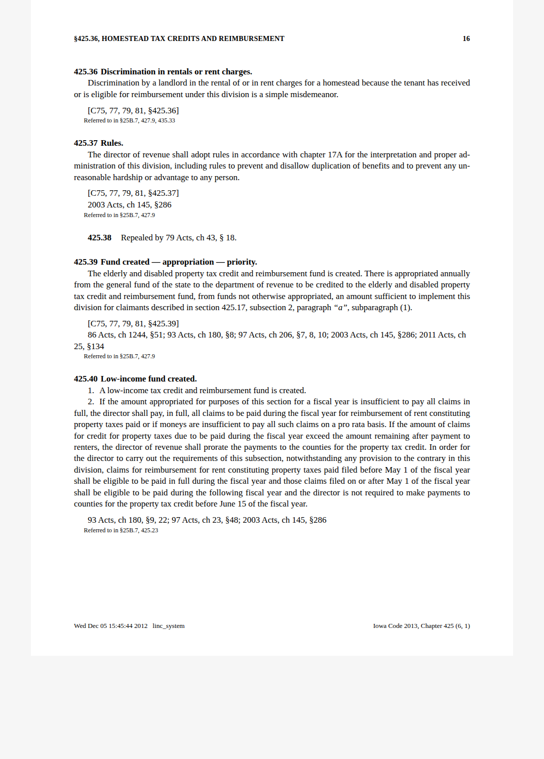§425.36, Homestead Tax Credits and Reimbursement 16
425.36 Discrimination in rentals or rent charges.
Discrimination by a landlord in the rental of or in rent charges for a homestead because the tenant has received or is eligible for reimbursement under this division is a simple misdemeanor.
[C75, 77, 79, 81, §425.36]
Referred to in §25B.7, 427.9, 435.33
425.37 Rules.
The director of revenue shall adopt rules in accordance with chapter 17A for the interpretation and proper administration of this division, including rules to prevent and disallow duplication of benefits and to prevent any unreasonable hardship or advantage to any person.
[C75, 77, 79, 81, §425.37]
2003 Acts, ch 145, §286
Referred to in §25B.7, 427.9
425.38 Repealed by 79 Acts, ch 43, § 18.
425.39 Fund created — appropriation — priority.
The elderly and disabled property tax credit and reimbursement fund is created. There is appropriated annually from the general fund of the state to the department of revenue to be credited to the elderly and disabled property tax credit and reimbursement fund, from funds not otherwise appropriated, an amount sufficient to implement this division for claimants described in section 425.17, subsection 2, paragraph “a”, subparagraph (1).
[C75, 77, 79, 81, §425.39]
86 Acts, ch 1244, §51; 93 Acts, ch 180, §8; 97 Acts, ch 206, §7, 8, 10; 2003 Acts, ch 145, §286; 2011 Acts, ch 25, §134
Referred to in §25B.7, 427.9
425.40 Low-income fund created.
1. A low-income tax credit and reimbursement fund is created.
2. If the amount appropriated for purposes of this section for a fiscal year is insufficient to pay all claims in full, the director shall pay, in full, all claims to be paid during the fiscal year for reimbursement of rent constituting property taxes paid or if moneys are insufficient to pay all such claims on a pro rata basis. If the amount of claims for credit for property taxes due to be paid during the fiscal year exceed the amount remaining after payment to renters, the director of revenue shall prorate the payments to the counties for the property tax credit. In order for the director to carry out the requirements of this subsection, notwithstanding any provision to the contrary in this division, claims for reimbursement for rent constituting property taxes paid filed before May 1 of the fiscal year shall be eligible to be paid in full during the fiscal year and those claims filed on or after May 1 of the fiscal year shall be eligible to be paid during the following fiscal year and the director is not required to make payments to counties for the property tax credit before June 15 of the fiscal year.
93 Acts, ch 180, §9, 22; 97 Acts, ch 23, §48; 2003 Acts, ch 145, §286
Referred to in §25B.7, 425.23
Wed Dec 05 15:45:44 2012 linc_system Iowa Code 2013, Chapter 425 (6, 1)